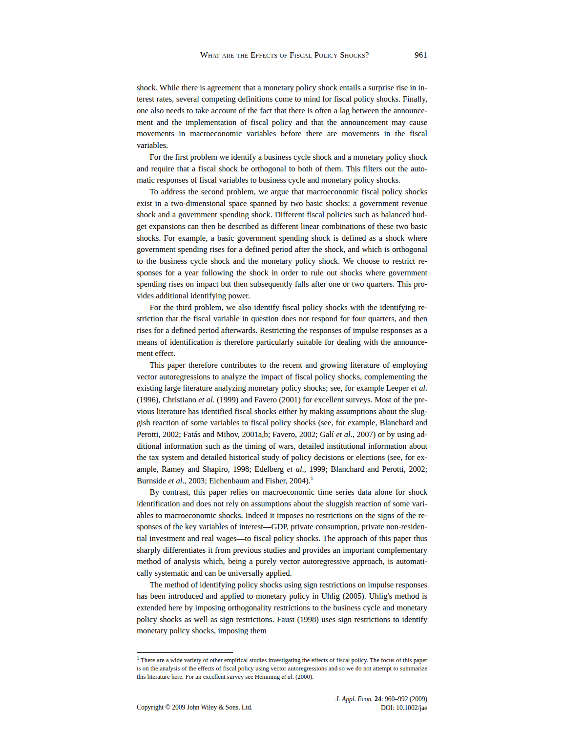What are the Effects of Fiscal Policy Shocks?
961
shock. While there is agreement that a monetary policy shock entails a surprise rise in interest rates, several competing definitions come to mind for fiscal policy shocks. Finally, one also needs to take account of the fact that there is often a lag between the announcement and the implementation of fiscal policy and that the announcement may cause movements in macroeconomic variables before there are movements in the fiscal variables.
For the first problem we identify a business cycle shock and a monetary policy shock and require that a fiscal shock be orthogonal to both of them. This filters out the automatic responses of fiscal variables to business cycle and monetary policy shocks.
To address the second problem, we argue that macroeconomic fiscal policy shocks exist in a two-dimensional space spanned by two basic shocks: a government revenue shock and a government spending shock. Different fiscal policies such as balanced budget expansions can then be described as different linear combinations of these two basic shocks. For example, a basic government spending shock is defined as a shock where government spending rises for a defined period after the shock, and which is orthogonal to the business cycle shock and the monetary policy shock. We choose to restrict responses for a year following the shock in order to rule out shocks where government spending rises on impact but then subsequently falls after one or two quarters. This provides additional identifying power.
For the third problem, we also identify fiscal policy shocks with the identifying restriction that the fiscal variable in question does not respond for four quarters, and then rises for a defined period afterwards. Restricting the responses of impulse responses as a means of identification is therefore particularly suitable for dealing with the announcement effect.
This paper therefore contributes to the recent and growing literature of employing vector autoregressions to analyze the impact of fiscal policy shocks, complementing the existing large literature analyzing monetary policy shocks; see, for example Leeper et al. (1996), Christiano et al. (1999) and Favero (2001) for excellent surveys. Most of the previous literature has identified fiscal shocks either by making assumptions about the sluggish reaction of some variables to fiscal policy shocks (see, for example, Blanchard and Perotti, 2002; Fatás and Mihov, 2001a,b; Favero, 2002; Galí et al., 2007) or by using additional information such as the timing of wars, detailed institutional information about the tax system and detailed historical study of policy decisions or elections (see, for example, Ramey and Shapiro, 1998; Edelberg et al., 1999; Blanchard and Perotti, 2002; Burnside et al., 2003; Eichenbaum and Fisher, 2004).1
By contrast, this paper relies on macroeconomic time series data alone for shock identification and does not rely on assumptions about the sluggish reaction of some variables to macroeconomic shocks. Indeed it imposes no restrictions on the signs of the responses of the key variables of interest—GDP, private consumption, private non-residential investment and real wages—to fiscal policy shocks. The approach of this paper thus sharply differentiates it from previous studies and provides an important complementary method of analysis which, being a purely vector autoregressive approach, is automatically systematic and can be universally applied.
The method of identifying policy shocks using sign restrictions on impulse responses has been introduced and applied to monetary policy in Uhlig (2005). Uhlig's method is extended here by imposing orthogonality restrictions to the business cycle and monetary policy shocks as well as sign restrictions. Faust (1998) uses sign restrictions to identify monetary policy shocks, imposing them
1 There are a wide variety of other empirical studies investigating the effects of fiscal policy. The focus of this paper is on the analysis of the effects of fiscal policy using vector autoregressions and so we do not attempt to summarize this literature here. For an excellent survey see Hemming et al. (2000).
Copyright © 2009 John Wiley & Sons, Ltd.
J. Appl. Econ. 24: 960–992 (2009) DOI: 10.1002/jae